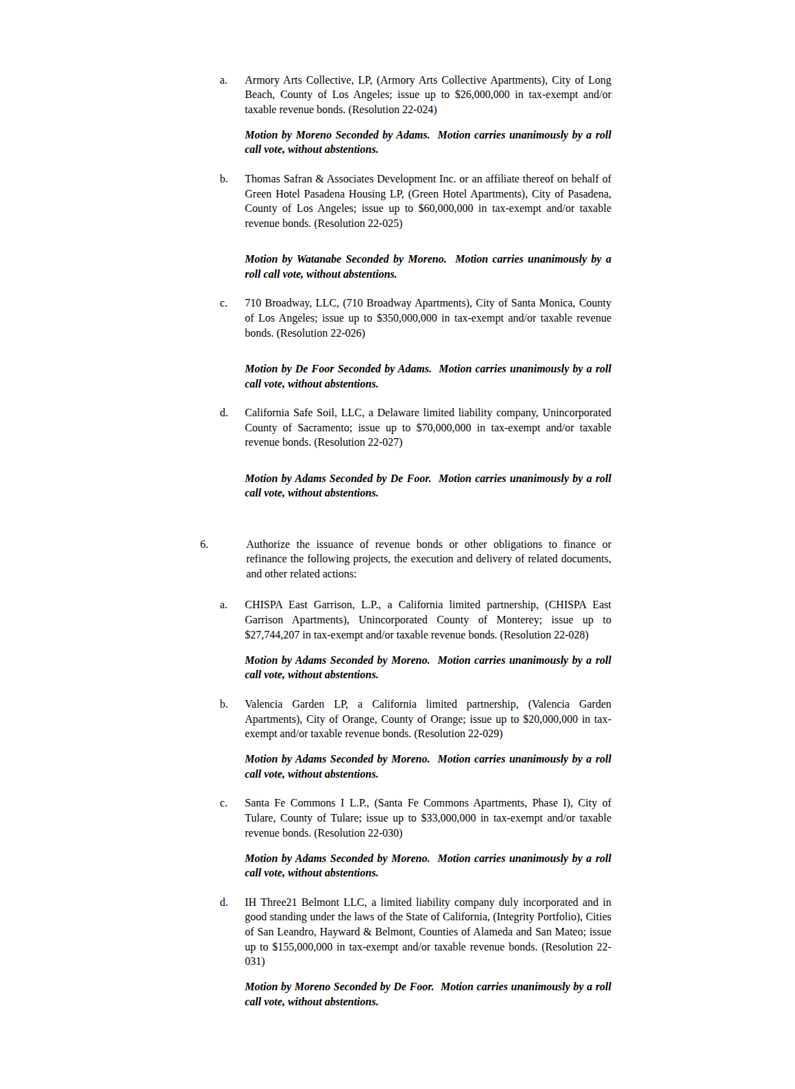a.
Armory Arts Collective, LP, (Armory Arts Collective Apartments), City of Long Beach, County of Los Angeles; issue up to $26,000,000 in tax-exempt and/or taxable revenue bonds. (Resolution 22-024)
Motion by Moreno Seconded by Adams. Motion carries unanimously by a roll call vote, without abstentions.
b.
Thomas Safran & Associates Development Inc. or an affiliate thereof on behalf of Green Hotel Pasadena Housing LP, (Green Hotel Apartments), City of Pasadena, County of Los Angeles; issue up to $60,000,000 in tax-exempt and/or taxable revenue bonds. (Resolution 22-025)
Motion by Watanabe Seconded by Moreno. Motion carries unanimously by a roll call vote, without abstentions.
c.
710 Broadway, LLC, (710 Broadway Apartments), City of Santa Monica, County of Los Angeles; issue up to $350,000,000 in tax-exempt and/or taxable revenue bonds. (Resolution 22-026)
Motion by De Foor Seconded by Adams. Motion carries unanimously by a roll call vote, without abstentions.
d.
California Safe Soil, LLC, a Delaware limited liability company, Unincorporated County of Sacramento; issue up to $70,000,000 in tax-exempt and/or taxable revenue bonds. (Resolution 22-027)
Motion by Adams Seconded by De Foor. Motion carries unanimously by a roll call vote, without abstentions.
6.
Authorize the issuance of revenue bonds or other obligations to finance or refinance the following projects, the execution and delivery of related documents, and other related actions:
a.
CHISPA East Garrison, L.P., a California limited partnership, (CHISPA East Garrison Apartments), Unincorporated County of Monterey; issue up to $27,744,207 in tax-exempt and/or taxable revenue bonds. (Resolution 22-028)
Motion by Adams Seconded by Moreno. Motion carries unanimously by a roll call vote, without abstentions.
b.
Valencia Garden LP, a California limited partnership, (Valencia Garden Apartments), City of Orange, County of Orange; issue up to $20,000,000 in tax-exempt and/or taxable revenue bonds. (Resolution 22-029)
Motion by Adams Seconded by Moreno. Motion carries unanimously by a roll call vote, without abstentions.
c.
Santa Fe Commons I L.P., (Santa Fe Commons Apartments, Phase I), City of Tulare, County of Tulare; issue up to $33,000,000 in tax-exempt and/or taxable revenue bonds. (Resolution 22-030)
Motion by Adams Seconded by Moreno. Motion carries unanimously by a roll call vote, without abstentions.
d.
IH Three21 Belmont LLC, a limited liability company duly incorporated and in good standing under the laws of the State of California, (Integrity Portfolio), Cities of San Leandro, Hayward & Belmont, Counties of Alameda and San Mateo; issue up to $155,000,000 in tax-exempt and/or taxable revenue bonds. (Resolution 22-031)
Motion by Moreno Seconded by De Foor. Motion carries unanimously by a roll call vote, without abstentions.